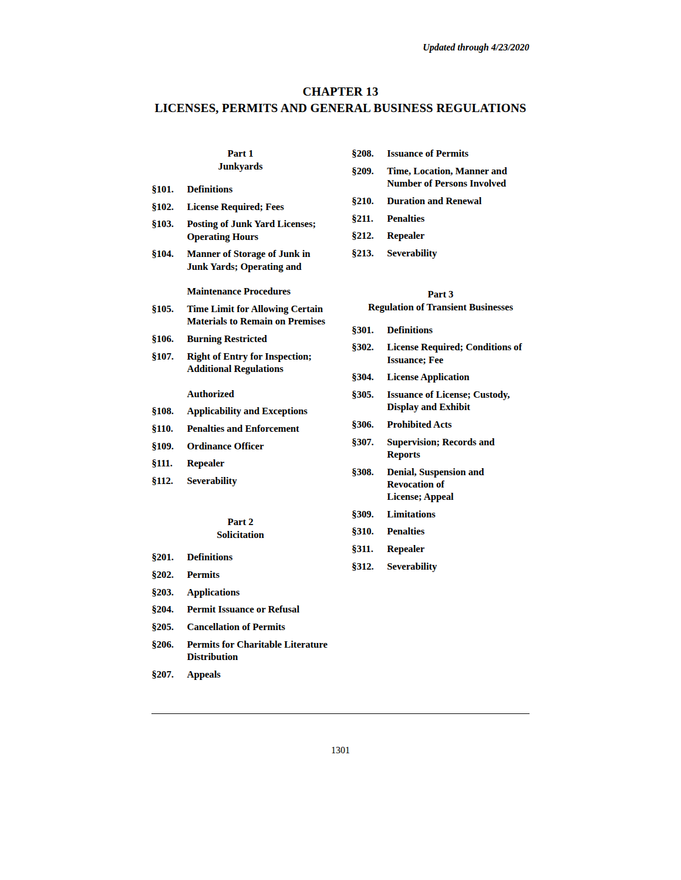Updated through 4/23/2020
CHAPTER 13
LICENSES, PERMITS AND GENERAL BUSINESS REGULATIONS
Part 1 Junkyards
| §101. | Definitions |
| §102. | License Required; Fees |
| §103. | Posting of Junk Yard Licenses; Operating Hours |
| §104. | Manner of Storage of Junk in Junk Yards; Operating and Maintenance Procedures |
| §105. | Time Limit for Allowing Certain Materials to Remain on Premises |
| §106. | Burning Restricted |
| §107. | Right of Entry for Inspection; Additional Regulations Authorized |
| §108. | Applicability and Exceptions |
| §110. | Penalties and Enforcement |
| §109. | Ordinance Officer |
| §111. | Repealer |
| §112. | Severability |
Part 2 Solicitation
| §201. | Definitions |
| §202. | Permits |
| §203. | Applications |
| §204. | Permit Issuance or Refusal |
| §205. | Cancellation of Permits |
| §206. | Permits for Charitable Literature Distribution |
| §207. | Appeals |
| §208. | Issuance of Permits |
| §209. | Time, Location, Manner and Number of Persons Involved |
| §210. | Duration and Renewal |
| §211. | Penalties |
| §212. | Repealer |
| §213. | Severability |
Part 3 Regulation of Transient Businesses
| §301. | Definitions |
| §302. | License Required; Conditions of Issuance; Fee |
| §304. | License Application |
| §305. | Issuance of License; Custody, Display and Exhibit |
| §306. | Prohibited Acts |
| §307. | Supervision; Records and Reports |
| §308. | Denial, Suspension and Revocation of License; Appeal |
| §309. | Limitations |
| §310. | Penalties |
| §311. | Repealer |
| §312. | Severability |
1301